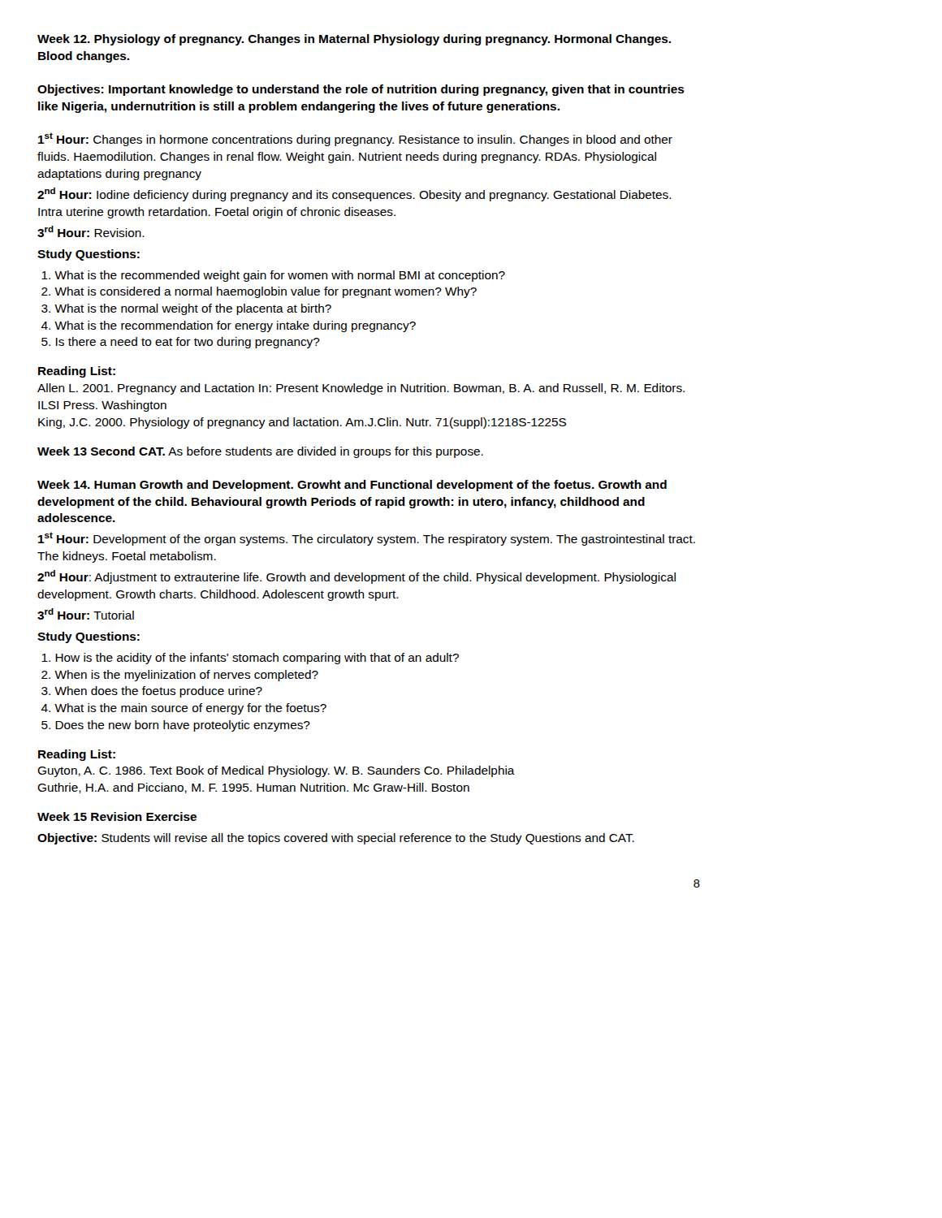Week 12. Physiology of pregnancy. Changes in Maternal Physiology during pregnancy. Hormonal Changes. Blood changes.
Objectives: Important knowledge to understand the role of nutrition during pregnancy, given that in countries like Nigeria, undernutrition is still a problem endangering the lives of future generations.
1st Hour: Changes in hormone concentrations during pregnancy. Resistance to insulin. Changes in blood and other fluids. Haemodilution. Changes in renal flow. Weight gain. Nutrient needs during pregnancy. RDAs. Physiological adaptations during pregnancy
2nd Hour: Iodine deficiency during pregnancy and its consequences. Obesity and pregnancy. Gestational Diabetes. Intra uterine growth retardation. Foetal origin of chronic diseases.
3rd Hour: Revision.
Study Questions:
What is the recommended weight gain for women with normal BMI at conception?
What is considered a normal haemoglobin value for pregnant women? Why?
What is the normal weight of the placenta at birth?
What is the recommendation for energy intake during pregnancy?
Is there a need to eat for two during pregnancy?
Reading List:
Allen L. 2001. Pregnancy and Lactation In: Present Knowledge in Nutrition. Bowman, B. A. and Russell, R. M. Editors. ILSI Press. Washington
King, J.C. 2000. Physiology of pregnancy and lactation. Am.J.Clin. Nutr. 71(suppl):1218S-1225S
Week 13 Second CAT. As before students are divided in groups for this purpose.
Week 14. Human Growth and Development. Growht and Functional development of the foetus. Growth and development of the child. Behavioural growth Periods of rapid growth: in utero, infancy, childhood and adolescence.
1st Hour: Development of the organ systems. The circulatory system. The respiratory system. The gastrointestinal tract. The kidneys. Foetal metabolism.
2nd Hour: Adjustment to extrauterine life. Growth and development of the child. Physical development. Physiological development. Growth charts. Childhood. Adolescent growth spurt.
3rd Hour: Tutorial
Study Questions:
How is the acidity of the infants' stomach comparing with that of an adult?
When is the myelinization of nerves completed?
When does the foetus produce urine?
What is the main source of energy for the foetus?
Does the new born have proteolytic enzymes?
Reading List:
Guyton, A. C. 1986. Text Book of Medical Physiology. W. B. Saunders Co. Philadelphia
Guthrie, H.A. and Picciano, M. F. 1995. Human Nutrition. Mc Graw-Hill. Boston
Week 15 Revision Exercise
Objective: Students will revise all the topics covered with special reference to the Study Questions and CAT.
8